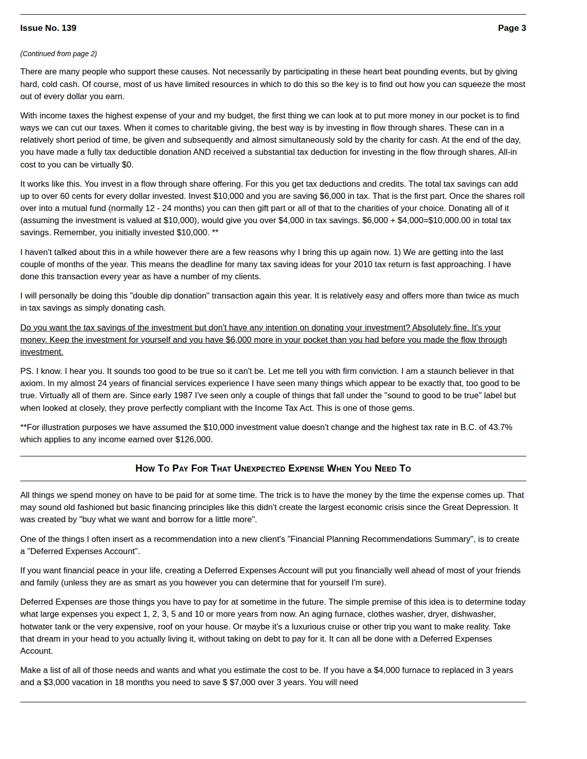Issue No. 139 Page 3
(Continued from page 2)
There are many people who support these causes. Not necessarily by participating in these heart beat pounding events, but by giving hard, cold cash. Of course, most of us have limited resources in which to do this so the key is to find out how you can squeeze the most out of every dollar you earn.
With income taxes the highest expense of your and my budget, the first thing we can look at to put more money in our pocket is to find ways we can cut our taxes. When it comes to charitable giving, the best way is by investing in flow through shares. These can in a relatively short period of time, be given and subsequently and almost simultaneously sold by the charity for cash. At the end of the day, you have made a fully tax deductible donation AND received a substantial tax deduction for investing in the flow through shares. All-in cost to you can be virtually $0.
It works like this. You invest in a flow through share offering. For this you get tax deductions and credits. The total tax savings can add up to over 60 cents for every dollar invested. Invest $10,000 and you are saving $6,000 in tax. That is the first part. Once the shares roll over into a mutual fund (normally 12 - 24 months) you can then gift part or all of that to the charities of your choice. Donating all of it (assuming the investment is valued at $10,000), would give you over $4,000 in tax savings. $6,000 + $4,000=$10,000.00 in total tax savings. Remember, you initially invested $10,000. **
I haven't talked about this in a while however there are a few reasons why I bring this up again now. 1) We are getting into the last couple of months of the year. This means the deadline for many tax saving ideas for your 2010 tax return is fast approaching. I have done this transaction every year as have a number of my clients.
I will personally be doing this "double dip donation" transaction again this year. It is relatively easy and offers more than twice as much in tax savings as simply donating cash.
Do you want the tax savings of the investment but don't have any intention on donating your investment? Absolutely fine. It's your money. Keep the investment for yourself and you have $6,000 more in your pocket than you had before you made the flow through investment.
PS. I know. I hear you. It sounds too good to be true so it can't be. Let me tell you with firm conviction. I am a staunch believer in that axiom. In my almost 24 years of financial services experience I have seen many things which appear to be exactly that, too good to be true. Virtually all of them are. Since early 1987 I've seen only a couple of things that fall under the "sound to good to be true" label but when looked at closely, they prove perfectly compliant with the Income Tax Act. This is one of those gems.
**For illustration purposes we have assumed the $10,000 investment value doesn't change and the highest tax rate in B.C. of 43.7% which applies to any income earned over $126,000.
How To Pay For That Unexpected Expense When You Need To
All things we spend money on have to be paid for at some time. The trick is to have the money by the time the expense comes up. That may sound old fashioned but basic financing principles like this didn't create the largest economic crisis since the Great Depression. It was created by "buy what we want and borrow for a little more".
One of the things I often insert as a recommendation into a new client's "Financial Planning Recommendations Summary", is to create a "Deferred Expenses Account".
If you want financial peace in your life, creating a Deferred Expenses Account will put you financially well ahead of most of your friends and family (unless they are as smart as you however you can determine that for yourself I'm sure).
Deferred Expenses are those things you have to pay for at sometime in the future. The simple premise of this idea is to determine today what large expenses you expect 1, 2, 3, 5 and 10 or more years from now. An aging furnace, clothes washer, dryer, dishwasher, hotwater tank or the very expensive, roof on your house. Or maybe it's a luxurious cruise or other trip you want to make reality. Take that dream in your head to you actually living it, without taking on debt to pay for it. It can all be done with a Deferred Expenses Account.
Make a list of all of those needs and wants and what you estimate the cost to be. If you have a $4,000 furnace to replaced in 3 years and a $3,000 vacation in 18 months you need to save $ $7,000 over 3 years. You will need